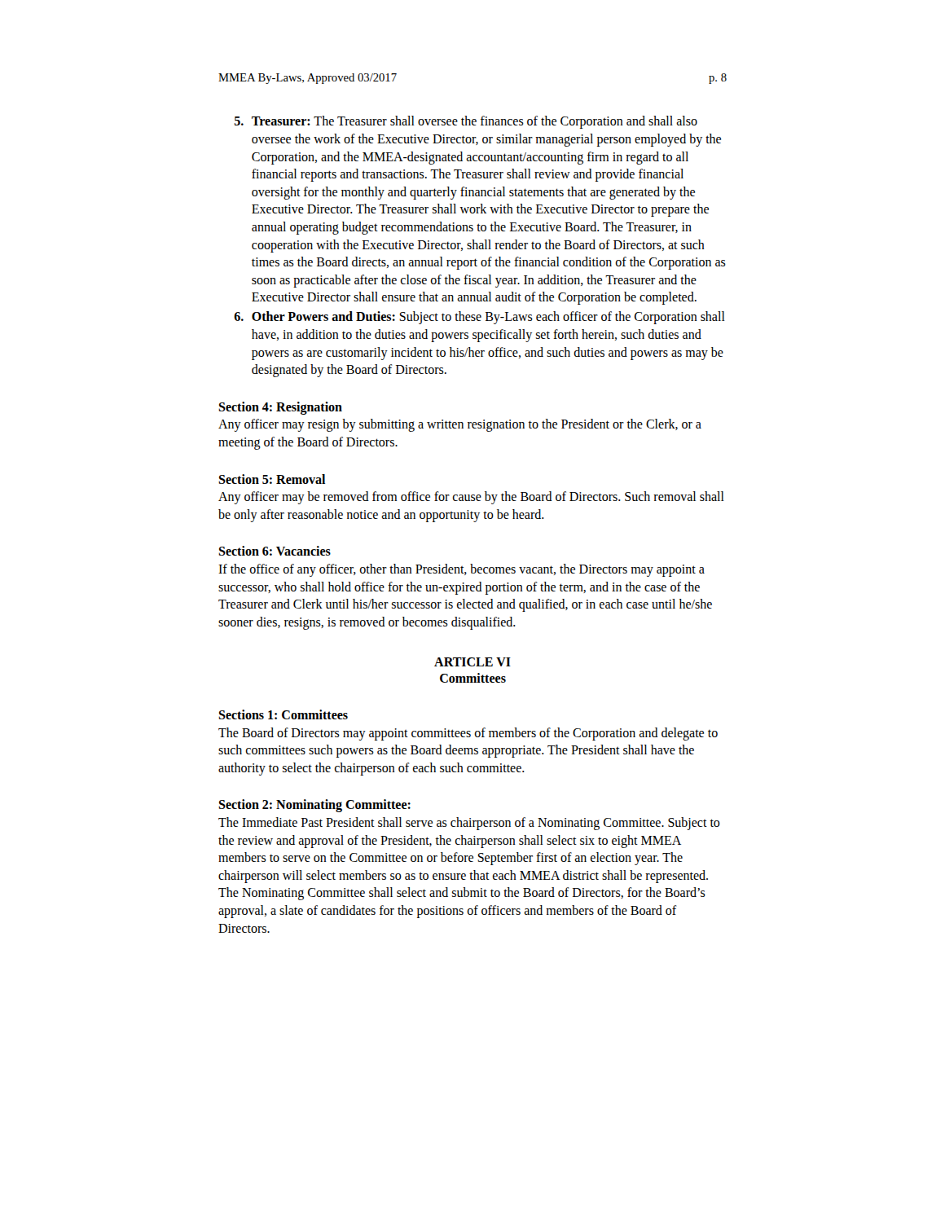MMEA By-Laws, Approved 03/2017
p. 8
Treasurer: The Treasurer shall oversee the finances of the Corporation and shall also oversee the work of the Executive Director, or similar managerial person employed by the Corporation, and the MMEA-designated accountant/accounting firm in regard to all financial reports and transactions. The Treasurer shall review and provide financial oversight for the monthly and quarterly financial statements that are generated by the Executive Director. The Treasurer shall work with the Executive Director to prepare the annual operating budget recommendations to the Executive Board. The Treasurer, in cooperation with the Executive Director, shall render to the Board of Directors, at such times as the Board directs, an annual report of the financial condition of the Corporation as soon as practicable after the close of the fiscal year. In addition, the Treasurer and the Executive Director shall ensure that an annual audit of the Corporation be completed.
Other Powers and Duties: Subject to these By-Laws each officer of the Corporation shall have, in addition to the duties and powers specifically set forth herein, such duties and powers as are customarily incident to his/her office, and such duties and powers as may be designated by the Board of Directors.
Section 4: Resignation
Any officer may resign by submitting a written resignation to the President or the Clerk, or a meeting of the Board of Directors.
Section 5: Removal
Any officer may be removed from office for cause by the Board of Directors. Such removal shall be only after reasonable notice and an opportunity to be heard.
Section 6: Vacancies
If the office of any officer, other than President, becomes vacant, the Directors may appoint a successor, who shall hold office for the un-expired portion of the term, and in the case of the Treasurer and Clerk until his/her successor is elected and qualified, or in each case until he/she sooner dies, resigns, is removed or becomes disqualified.
ARTICLE VI
Committees
Sections 1: Committees
The Board of Directors may appoint committees of members of the Corporation and delegate to such committees such powers as the Board deems appropriate. The President shall have the authority to select the chairperson of each such committee.
Section 2: Nominating Committee:
The Immediate Past President shall serve as chairperson of a Nominating Committee. Subject to the review and approval of the President, the chairperson shall select six to eight MMEA members to serve on the Committee on or before September first of an election year. The chairperson will select members so as to ensure that each MMEA district shall be represented. The Nominating Committee shall select and submit to the Board of Directors, for the Board’s approval, a slate of candidates for the positions of officers and members of the Board of Directors.